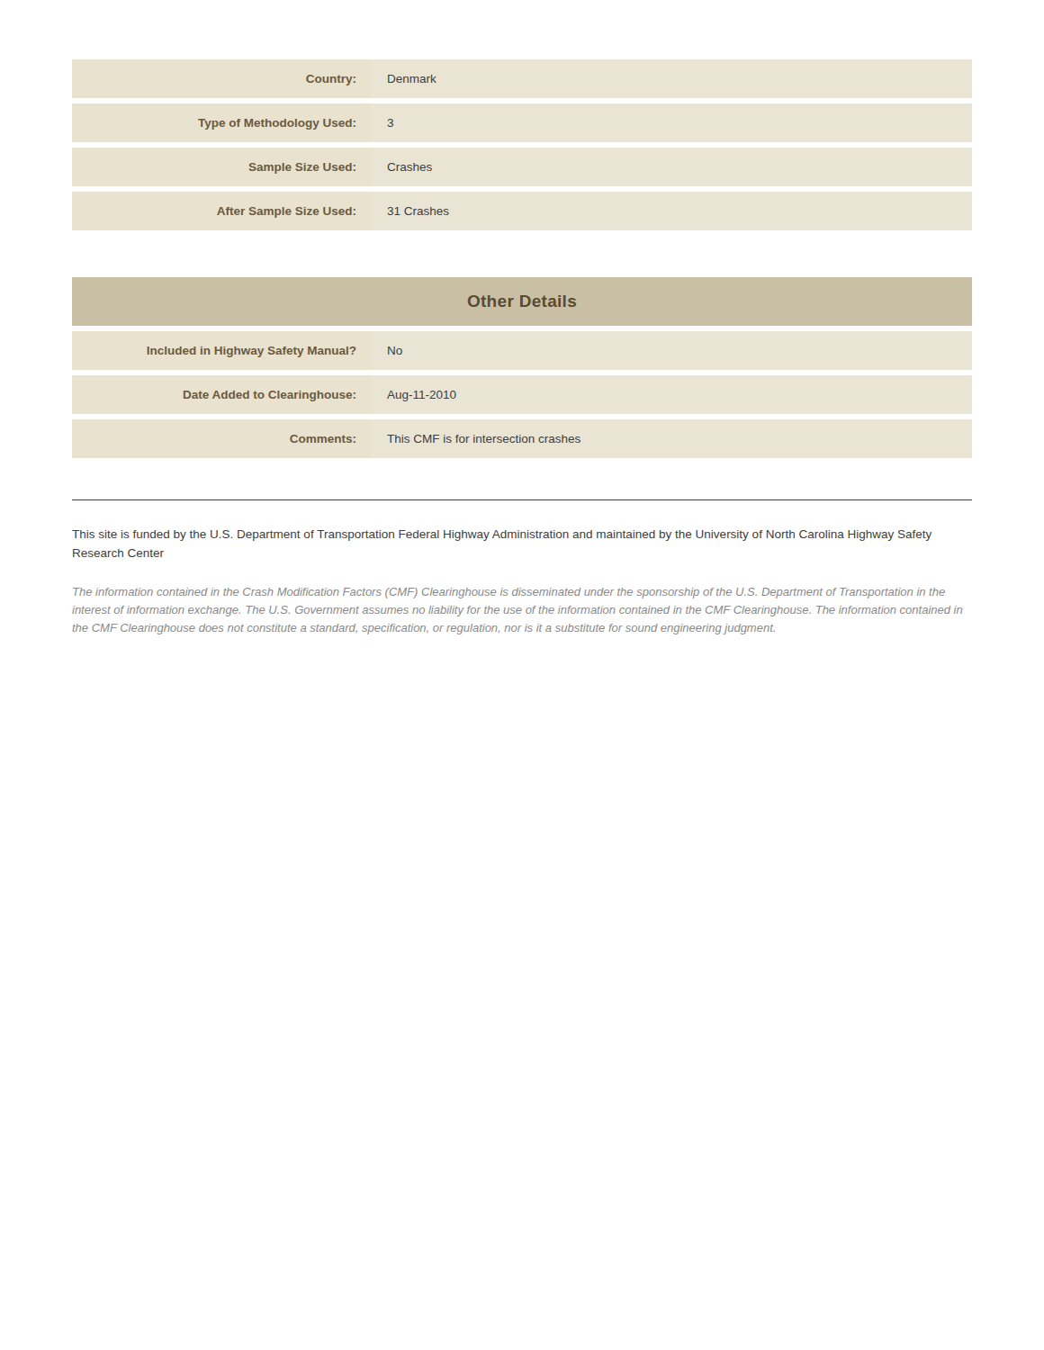| Country: | Denmark |
| Type of Methodology Used: | 3 |
| Sample Size Used: | Crashes |
| After Sample Size Used: | 31 Crashes |
| Other Details |
| Included in Highway Safety Manual? | No |
| Date Added to Clearinghouse: | Aug-11-2010 |
| Comments: | This CMF is for intersection crashes |
This site is funded by the U.S. Department of Transportation Federal Highway Administration and maintained by the University of North Carolina Highway Safety Research Center
The information contained in the Crash Modification Factors (CMF) Clearinghouse is disseminated under the sponsorship of the U.S. Department of Transportation in the interest of information exchange. The U.S. Government assumes no liability for the use of the information contained in the CMF Clearinghouse. The information contained in the CMF Clearinghouse does not constitute a standard, specification, or regulation, nor is it a substitute for sound engineering judgment.